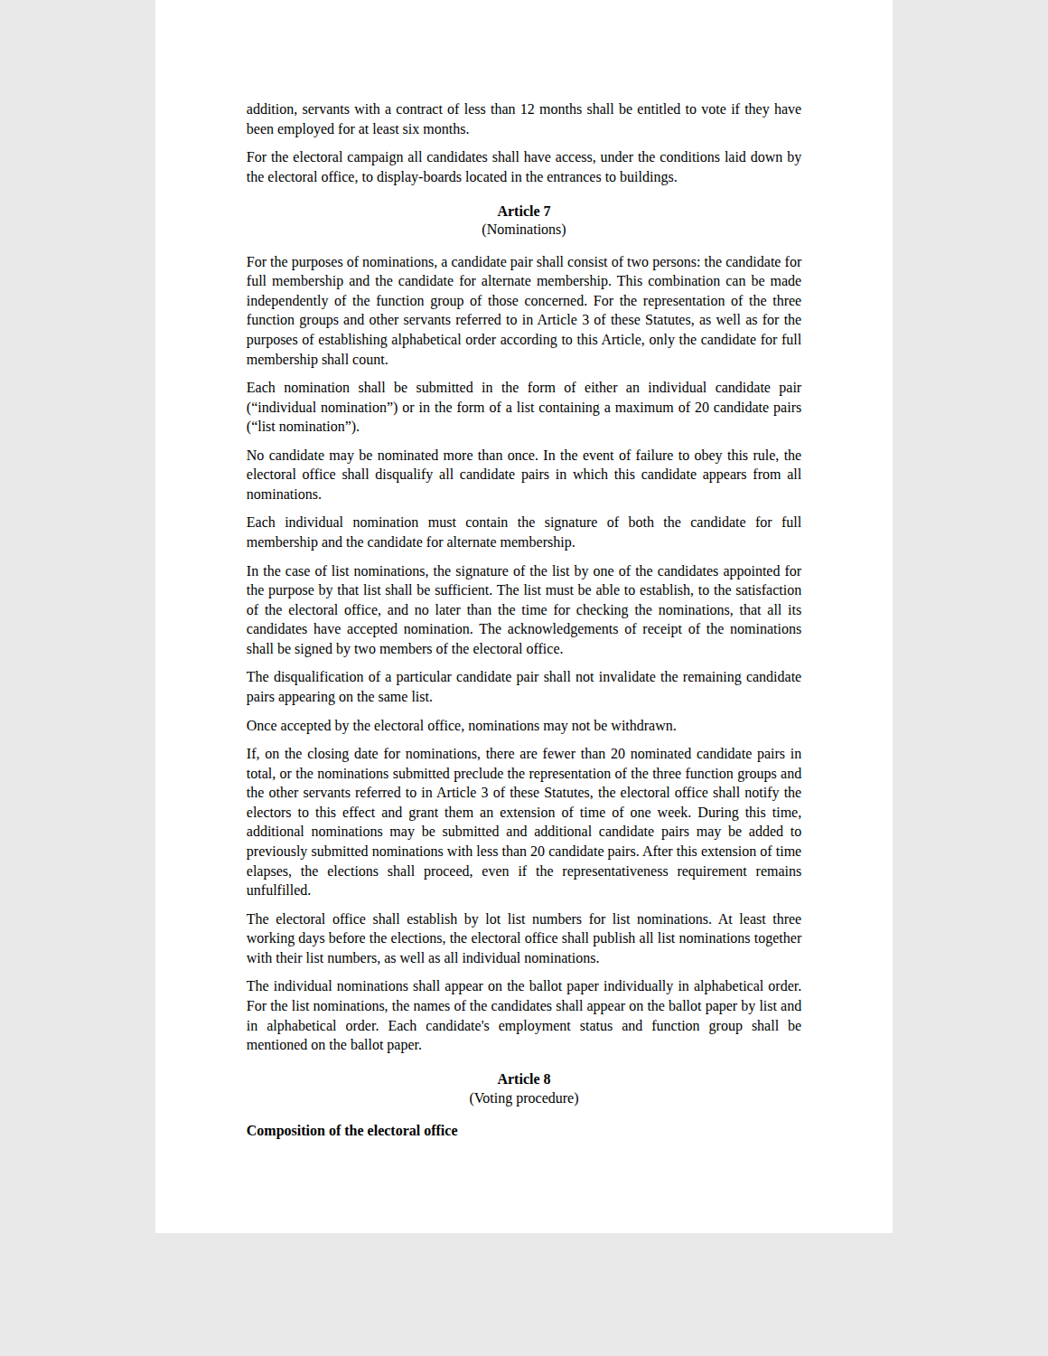addition, servants with a contract of less than 12 months shall be entitled to vote if they have been employed for at least six months.
For the electoral campaign all candidates shall have access, under the conditions laid down by the electoral office, to display-boards located in the entrances to buildings.
Article 7
(Nominations)
For the purposes of nominations, a candidate pair shall consist of two persons: the candidate for full membership and the candidate for alternate membership. This combination can be made independently of the function group of those concerned. For the representation of the three function groups and other servants referred to in Article 3 of these Statutes, as well as for the purposes of establishing alphabetical order according to this Article, only the candidate for full membership shall count.
Each nomination shall be submitted in the form of either an individual candidate pair (“individual nomination”) or in the form of a list containing a maximum of 20 candidate pairs (“list nomination”).
No candidate may be nominated more than once. In the event of failure to obey this rule, the electoral office shall disqualify all candidate pairs in which this candidate appears from all nominations.
Each individual nomination must contain the signature of both the candidate for full membership and the candidate for alternate membership.
In the case of list nominations, the signature of the list by one of the candidates appointed for the purpose by that list shall be sufficient. The list must be able to establish, to the satisfaction of the electoral office, and no later than the time for checking the nominations, that all its candidates have accepted nomination. The acknowledgements of receipt of the nominations shall be signed by two members of the electoral office.
The disqualification of a particular candidate pair shall not invalidate the remaining candidate pairs appearing on the same list.
Once accepted by the electoral office, nominations may not be withdrawn.
If, on the closing date for nominations, there are fewer than 20 nominated candidate pairs in total, or the nominations submitted preclude the representation of the three function groups and the other servants referred to in Article 3 of these Statutes, the electoral office shall notify the electors to this effect and grant them an extension of time of one week. During this time, additional nominations may be submitted and additional candidate pairs may be added to previously submitted nominations with less than 20 candidate pairs. After this extension of time elapses, the elections shall proceed, even if the representativeness requirement remains unfulfilled.
The electoral office shall establish by lot list numbers for list nominations. At least three working days before the elections, the electoral office shall publish all list nominations together with their list numbers, as well as all individual nominations.
The individual nominations shall appear on the ballot paper individually in alphabetical order. For the list nominations, the names of the candidates shall appear on the ballot paper by list and in alphabetical order. Each candidate's employment status and function group shall be mentioned on the ballot paper.
Article 8
(Voting procedure)
Composition of the electoral office